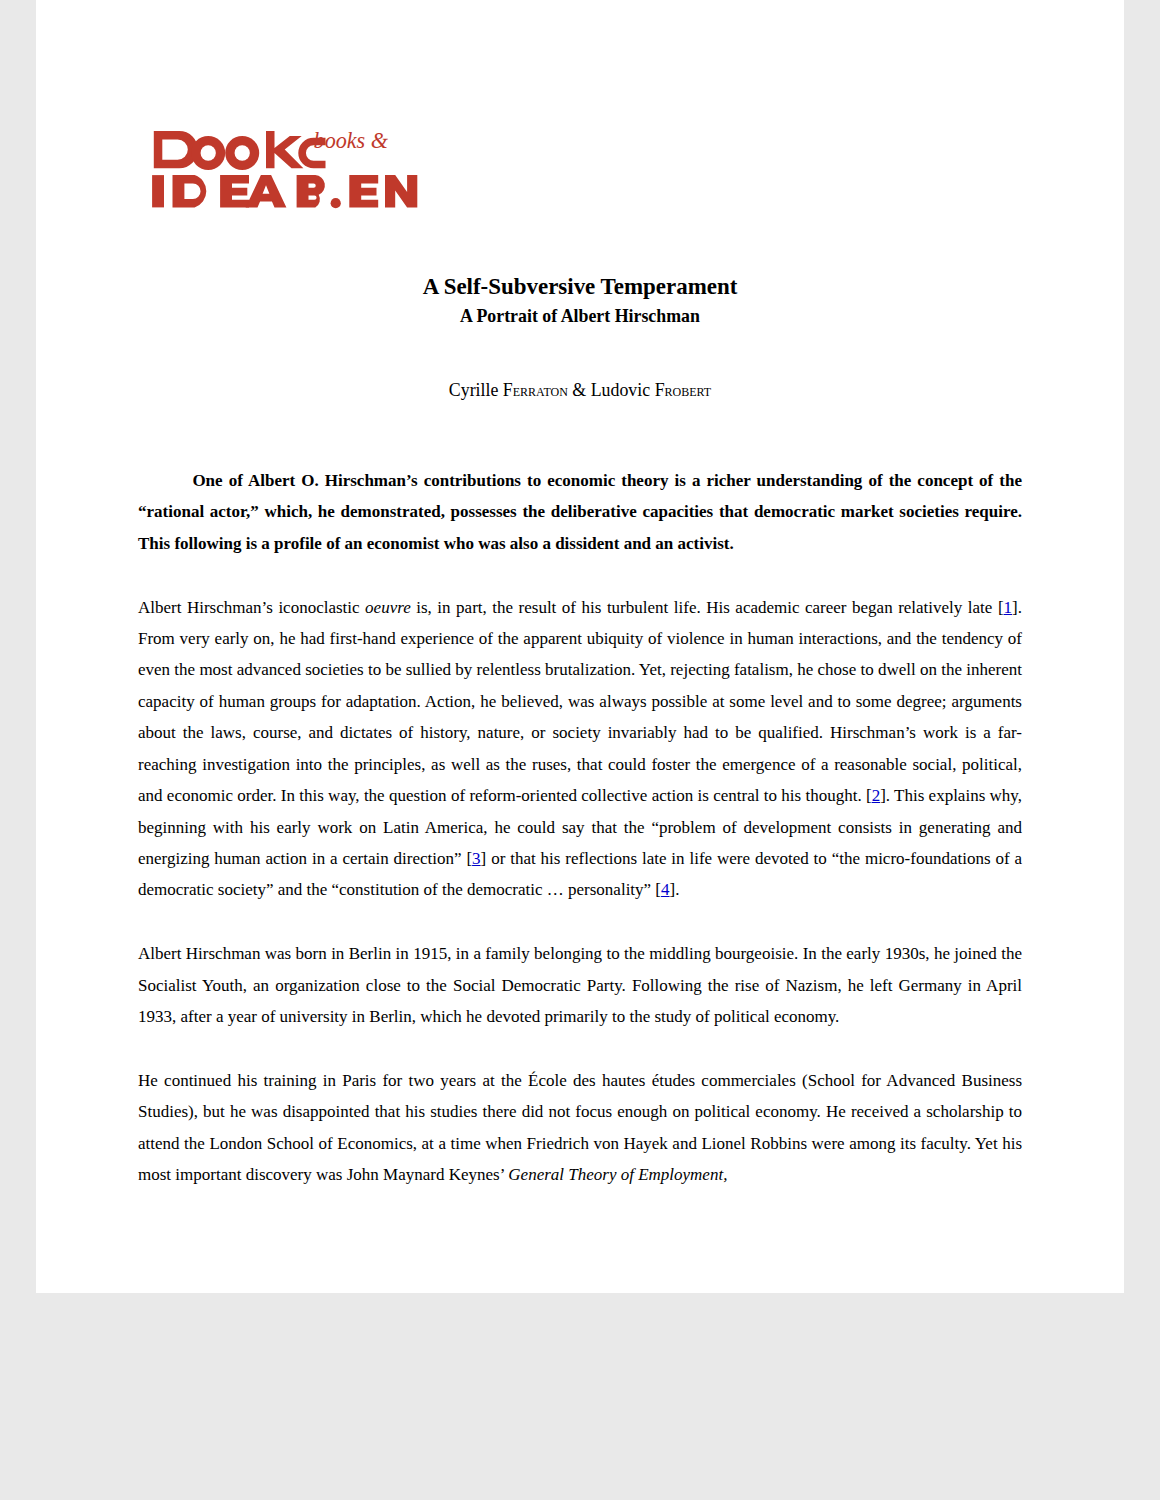books &
A Self-Subversive Temperament
A Portrait of Albert Hirschman
Cyrille Ferraton & Ludovic Frobert
One of Albert O. Hirschman’s contributions to economic theory is a richer understanding of the concept of the “rational actor,” which, he demonstrated, possesses the deliberative capacities that democratic market societies require. This following is a profile of an economist who was also a dissident and an activist.
Albert Hirschman’s iconoclastic oeuvre is, in part, the result of his turbulent life. His academic career began relatively late [1]. From very early on, he had first-hand experience of the apparent ubiquity of violence in human interactions, and the tendency of even the most advanced societies to be sullied by relentless brutalization. Yet, rejecting fatalism, he chose to dwell on the inherent capacity of human groups for adaptation. Action, he believed, was always possible at some level and to some degree; arguments about the laws, course, and dictates of history, nature, or society invariably had to be qualified. Hirschman’s work is a far-reaching investigation into the principles, as well as the ruses, that could foster the emergence of a reasonable social, political, and economic order. In this way, the question of reform-oriented collective action is central to his thought. [2]. This explains why, beginning with his early work on Latin America, he could say that the “problem of development consists in generating and energizing human action in a certain direction” [3] or that his reflections late in life were devoted to “the micro-foundations of a democratic society” and the “constitution of the democratic … personality” [4].
Albert Hirschman was born in Berlin in 1915, in a family belonging to the middling bourgeoisie. In the early 1930s, he joined the Socialist Youth, an organization close to the Social Democratic Party. Following the rise of Nazism, he left Germany in April 1933, after a year of university in Berlin, which he devoted primarily to the study of political economy.
He continued his training in Paris for two years at the École des hautes études commerciales (School for Advanced Business Studies), but he was disappointed that his studies there did not focus enough on political economy. He received a scholarship to attend the London School of Economics, at a time when Friedrich von Hayek and Lionel Robbins were among its faculty. Yet his most important discovery was John Maynard Keynes’ General Theory of Employment,